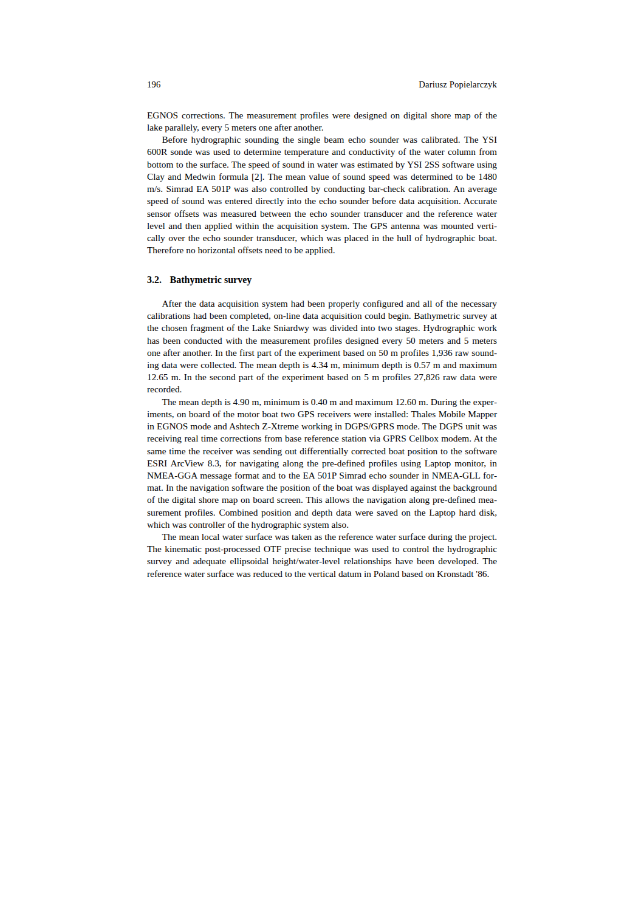196 Dariusz Popielarczyk
EGNOS corrections. The measurement profiles were designed on digital shore map of the lake parallely, every 5 meters one after another.
Before hydrographic sounding the single beam echo sounder was calibrated. The YSI 600R sonde was used to determine temperature and conductivity of the water column from bottom to the surface. The speed of sound in water was estimated by YSI 2SS software using Clay and Medwin formula [2]. The mean value of sound speed was determined to be 1480 m/s. Simrad EA 501P was also controlled by conducting bar-check calibration. An average speed of sound was entered directly into the echo sounder before data acquisition. Accurate sensor offsets was measured between the echo sounder transducer and the reference water level and then applied within the acquisition system. The GPS antenna was mounted vertically over the echo sounder transducer, which was placed in the hull of hydrographic boat. Therefore no horizontal offsets need to be applied.
3.2. Bathymetric survey
After the data acquisition system had been properly configured and all of the necessary calibrations had been completed, on-line data acquisition could begin. Bathymetric survey at the chosen fragment of the Lake Sniardwy was divided into two stages. Hydrographic work has been conducted with the measurement profiles designed every 50 meters and 5 meters one after another. In the first part of the experiment based on 50 m profiles 1,936 raw sounding data were collected. The mean depth is 4.34 m, minimum depth is 0.57 m and maximum 12.65 m. In the second part of the experiment based on 5 m profiles 27,826 raw data were recorded.
The mean depth is 4.90 m, minimum is 0.40 m and maximum 12.60 m. During the experiments, on board of the motor boat two GPS receivers were installed: Thales Mobile Mapper in EGNOS mode and Ashtech Z-Xtreme working in DGPS/GPRS mode. The DGPS unit was receiving real time corrections from base reference station via GPRS Cellbox modem. At the same time the receiver was sending out differentially corrected boat position to the software ESRI ArcView 8.3, for navigating along the pre-defined profiles using Laptop monitor, in NMEA-GGA message format and to the EA 501P Simrad echo sounder in NMEA-GLL format. In the navigation software the position of the boat was displayed against the background of the digital shore map on board screen. This allows the navigation along pre-defined measurement profiles. Combined position and depth data were saved on the Laptop hard disk, which was controller of the hydrographic system also.
The mean local water surface was taken as the reference water surface during the project. The kinematic post-processed OTF precise technique was used to control the hydrographic survey and adequate ellipsoidal height/water-level relationships have been developed. The reference water surface was reduced to the vertical datum in Poland based on Kronstadt '86.